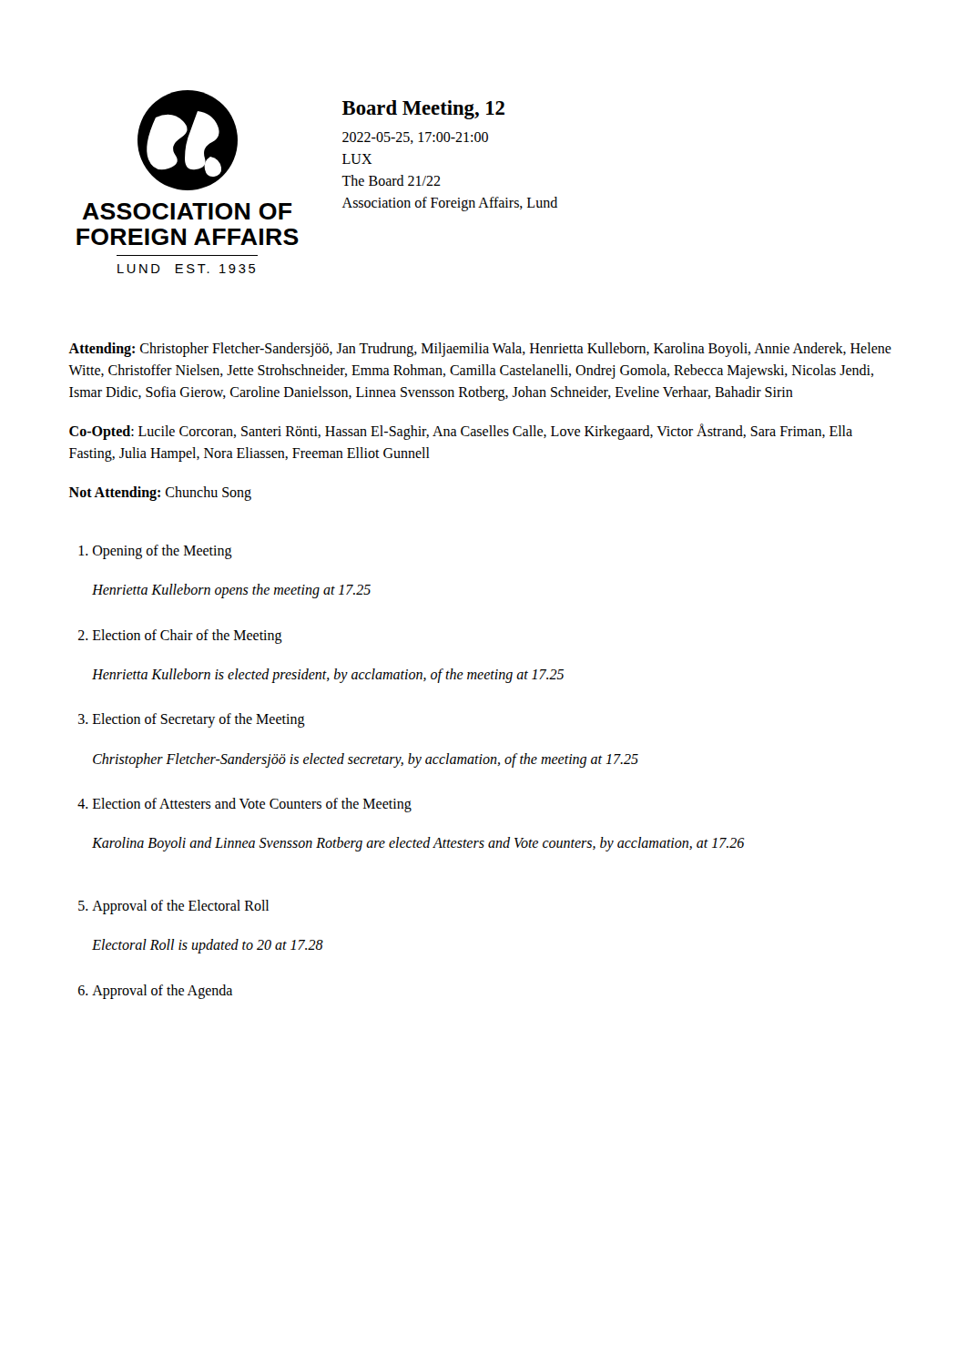ASSOCIATION OF
FOREIGN AFFAIRS
LUND EST. 1935
Board Meeting, 12
2022-05-25, 17:00-21:00
LUX
The Board 21/22
Association of Foreign Affairs, Lund
Attending: Christopher Fletcher-Sandersjöö, Jan Trudrung, Miljaemilia Wala, Henrietta Kulleborn, Karolina Boyoli, Annie Anderek, Helene Witte, Christoffer Nielsen, Jette Strohschneider, Emma Rohman, Camilla Castelanelli, Ondrej Gomola, Rebecca Majewski, Nicolas Jendi, Ismar Didic, Sofia Gierow, Caroline Danielsson, Linnea Svensson Rotberg, Johan Schneider, Eveline Verhaar, Bahadir Sirin
Co-Opted: Lucile Corcoran, Santeri Rönti, Hassan El-Saghir, Ana Caselles Calle, Love Kirkegaard, Victor Åstrand, Sara Friman, Ella Fasting, Julia Hampel, Nora Eliassen, Freeman Elliot Gunnell
Not Attending: Chunchu Song
Opening of the Meeting
Henrietta Kulleborn opens the meeting at 17.25
Election of Chair of the Meeting
Henrietta Kulleborn is elected president, by acclamation, of the meeting at 17.25
Election of Secretary of the Meeting
Christopher Fletcher-Sandersjöö is elected secretary, by acclamation, of the meeting at 17.25
Election of Attesters and Vote Counters of the Meeting
Karolina Boyoli and Linnea Svensson Rotberg are elected Attesters and Vote counters, by acclamation, at 17.26
Approval of the Electoral Roll
Electoral Roll is updated to 20 at 17.28
Approval of the Agenda